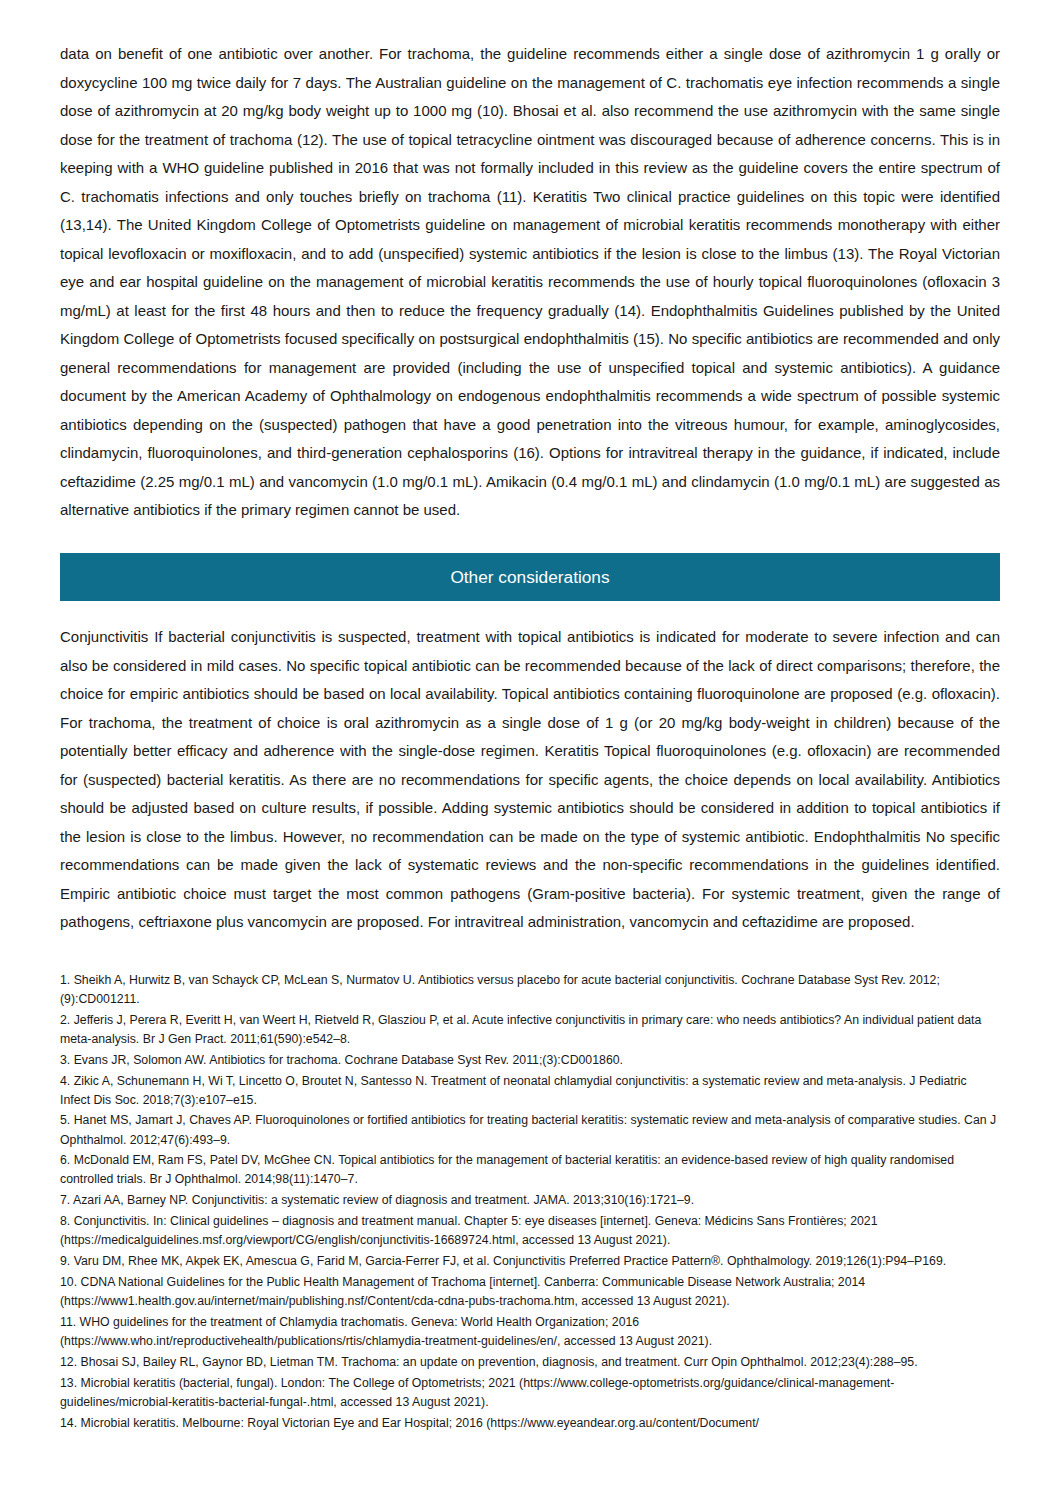data on benefit of one antibiotic over another. For trachoma, the guideline recommends either a single dose of azithromycin 1 g orally or doxycycline 100 mg twice daily for 7 days. The Australian guideline on the management of C. trachomatis eye infection recommends a single dose of azithromycin at 20 mg/kg body weight up to 1000 mg (10). Bhosai et al. also recommend the use azithromycin with the same single dose for the treatment of trachoma (12). The use of topical tetracycline ointment was discouraged because of adherence concerns. This is in keeping with a WHO guideline published in 2016 that was not formally included in this review as the guideline covers the entire spectrum of C. trachomatis infections and only touches briefly on trachoma (11). Keratitis Two clinical practice guidelines on this topic were identified (13,14). The United Kingdom College of Optometrists guideline on management of microbial keratitis recommends monotherapy with either topical levofloxacin or moxifloxacin, and to add (unspecified) systemic antibiotics if the lesion is close to the limbus (13). The Royal Victorian eye and ear hospital guideline on the management of microbial keratitis recommends the use of hourly topical fluoroquinolones (ofloxacin 3 mg/mL) at least for the first 48 hours and then to reduce the frequency gradually (14). Endophthalmitis Guidelines published by the United Kingdom College of Optometrists focused specifically on postsurgical endophthalmitis (15). No specific antibiotics are recommended and only general recommendations for management are provided (including the use of unspecified topical and systemic antibiotics). A guidance document by the American Academy of Ophthalmology on endogenous endophthalmitis recommends a wide spectrum of possible systemic antibiotics depending on the (suspected) pathogen that have a good penetration into the vitreous humour, for example, aminoglycosides, clindamycin, fluoroquinolones, and third-generation cephalosporins (16). Options for intravitreal therapy in the guidance, if indicated, include ceftazidime (2.25 mg/0.1 mL) and vancomycin (1.0 mg/0.1 mL). Amikacin (0.4 mg/0.1 mL) and clindamycin (1.0 mg/0.1 mL) are suggested as alternative antibiotics if the primary regimen cannot be used.
Other considerations
Conjunctivitis If bacterial conjunctivitis is suspected, treatment with topical antibiotics is indicated for moderate to severe infection and can also be considered in mild cases. No specific topical antibiotic can be recommended because of the lack of direct comparisons; therefore, the choice for empiric antibiotics should be based on local availability. Topical antibiotics containing fluoroquinolone are proposed (e.g. ofloxacin). For trachoma, the treatment of choice is oral azithromycin as a single dose of 1 g (or 20 mg/kg body-weight in children) because of the potentially better efficacy and adherence with the single-dose regimen. Keratitis Topical fluoroquinolones (e.g. ofloxacin) are recommended for (suspected) bacterial keratitis. As there are no recommendations for specific agents, the choice depends on local availability. Antibiotics should be adjusted based on culture results, if possible. Adding systemic antibiotics should be considered in addition to topical antibiotics if the lesion is close to the limbus. However, no recommendation can be made on the type of systemic antibiotic. Endophthalmitis No specific recommendations can be made given the lack of systematic reviews and the non-specific recommendations in the guidelines identified. Empiric antibiotic choice must target the most common pathogens (Gram-positive bacteria). For systemic treatment, given the range of pathogens, ceftriaxone plus vancomycin are proposed. For intravitreal administration, vancomycin and ceftazidime are proposed.
1. Sheikh A, Hurwitz B, van Schayck CP, McLean S, Nurmatov U. Antibiotics versus placebo for acute bacterial conjunctivitis. Cochrane Database Syst Rev. 2012;(9):CD001211.
2. Jefferis J, Perera R, Everitt H, van Weert H, Rietveld R, Glasziou P, et al. Acute infective conjunctivitis in primary care: who needs antibiotics? An individual patient data meta-analysis. Br J Gen Pract. 2011;61(590):e542–8.
3. Evans JR, Solomon AW. Antibiotics for trachoma. Cochrane Database Syst Rev. 2011;(3):CD001860.
4. Zikic A, Schunemann H, Wi T, Lincetto O, Broutet N, Santesso N. Treatment of neonatal chlamydial conjunctivitis: a systematic review and meta-analysis. J Pediatric Infect Dis Soc. 2018;7(3):e107–e15.
5. Hanet MS, Jamart J, Chaves AP. Fluoroquinolones or fortified antibiotics for treating bacterial keratitis: systematic review and meta-analysis of comparative studies. Can J Ophthalmol. 2012;47(6):493–9.
6. McDonald EM, Ram FS, Patel DV, McGhee CN. Topical antibiotics for the management of bacterial keratitis: an evidence-based review of high quality randomised controlled trials. Br J Ophthalmol. 2014;98(11):1470–7.
7. Azari AA, Barney NP. Conjunctivitis: a systematic review of diagnosis and treatment. JAMA. 2013;310(16):1721–9.
8. Conjunctivitis. In: Clinical guidelines – diagnosis and treatment manual. Chapter 5: eye diseases [internet]. Geneva: Médicins Sans Frontières; 2021 (https://medicalguidelines.msf.org/viewport/CG/english/conjunctivitis-16689724.html, accessed 13 August 2021).
9. Varu DM, Rhee MK, Akpek EK, Amescua G, Farid M, Garcia-Ferrer FJ, et al. Conjunctivitis Preferred Practice Pattern®. Ophthalmology. 2019;126(1):P94–P169.
10. CDNA National Guidelines for the Public Health Management of Trachoma [internet]. Canberra: Communicable Disease Network Australia; 2014 (https://www1.health.gov.au/internet/main/publishing.nsf/Content/cda-cdna-pubs-trachoma.htm, accessed 13 August 2021).
11. WHO guidelines for the treatment of Chlamydia trachomatis. Geneva: World Health Organization; 2016 (https://www.who.int/reproductivehealth/publications/rtis/chlamydia-treatment-guidelines/en/, accessed 13 August 2021).
12. Bhosai SJ, Bailey RL, Gaynor BD, Lietman TM. Trachoma: an update on prevention, diagnosis, and treatment. Curr Opin Ophthalmol. 2012;23(4):288–95.
13. Microbial keratitis (bacterial, fungal). London: The College of Optometrists; 2021 (https://www.college-optometrists.org/guidance/clinical-management-guidelines/microbial-keratitis-bacterial-fungal-.html, accessed 13 August 2021).
14. Microbial keratitis. Melbourne: Royal Victorian Eye and Ear Hospital; 2016 (https://www.eyeandear.org.au/content/Document/